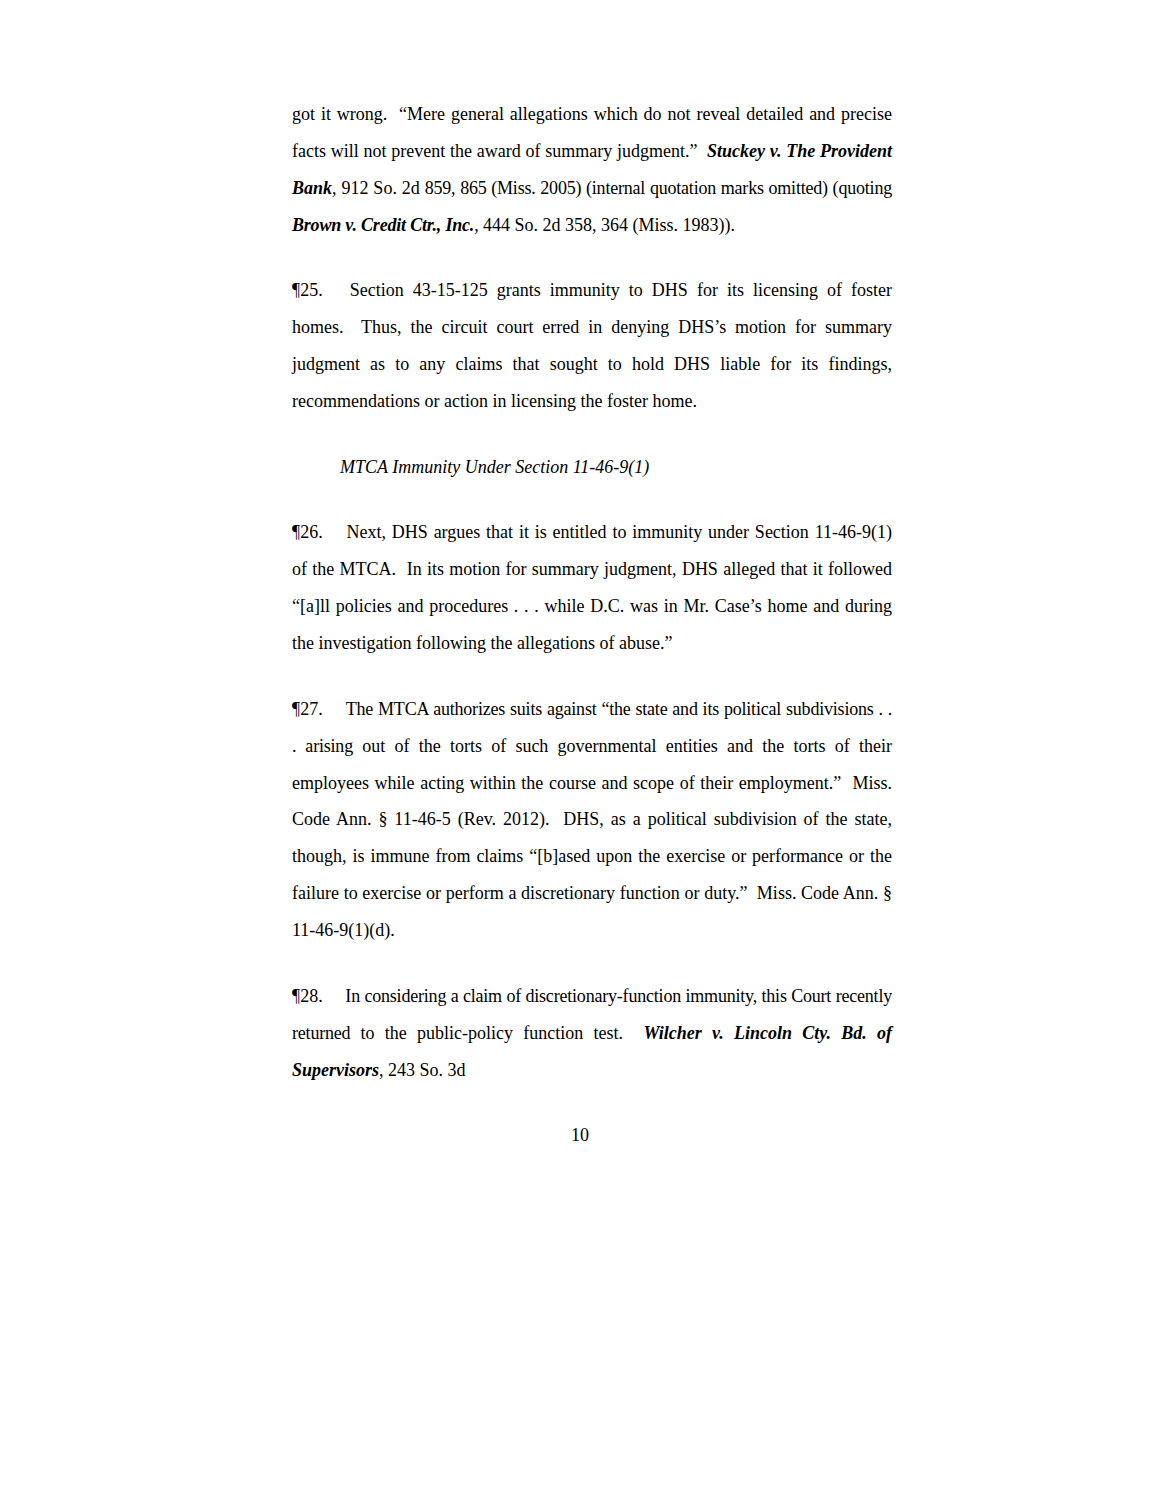got it wrong. “Mere general allegations which do not reveal detailed and precise facts will not prevent the award of summary judgment.” Stuckey v. The Provident Bank, 912 So. 2d 859, 865 (Miss. 2005) (internal quotation marks omitted) (quoting Brown v. Credit Ctr., Inc., 444 So. 2d 358, 364 (Miss. 1983)).
¶25.  Section 43-15-125 grants immunity to DHS for its licensing of foster homes. Thus, the circuit court erred in denying DHS’s motion for summary judgment as to any claims that sought to hold DHS liable for its findings, recommendations or action in licensing the foster home.
MTCA Immunity Under Section 11-46-9(1)
¶26.  Next, DHS argues that it is entitled to immunity under Section 11-46-9(1) of the MTCA. In its motion for summary judgment, DHS alleged that it followed “[a]ll policies and procedures . . . while D.C. was in Mr. Case’s home and during the investigation following the allegations of abuse.”
¶27.  The MTCA authorizes suits against “the state and its political subdivisions . . . arising out of the torts of such governmental entities and the torts of their employees while acting within the course and scope of their employment.” Miss. Code Ann. § 11-46-5 (Rev. 2012). DHS, as a political subdivision of the state, though, is immune from claims “[b]ased upon the exercise or performance or the failure to exercise or perform a discretionary function or duty.” Miss. Code Ann. § 11-46-9(1)(d).
¶28.  In considering a claim of discretionary-function immunity, this Court recently returned to the public-policy function test. Wilcher v. Lincoln Cty. Bd. of Supervisors, 243 So. 3d
10